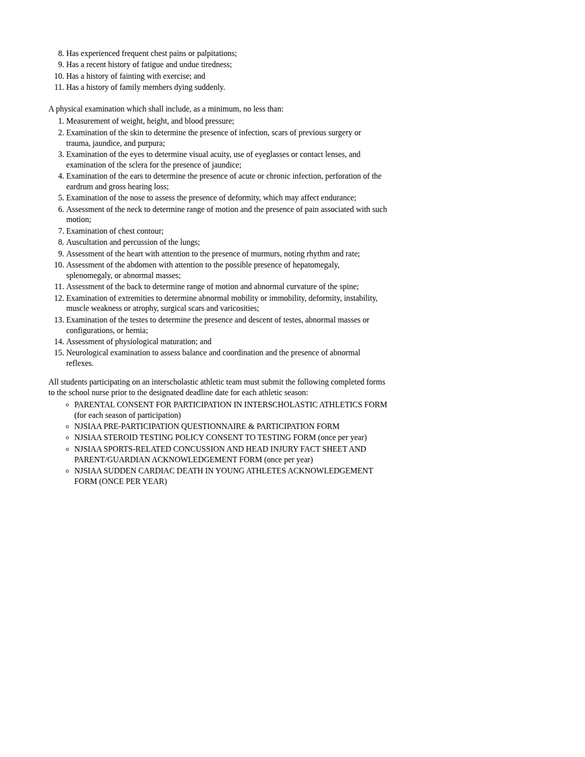Has experienced frequent chest pains or palpitations;
Has a recent history of fatigue and undue tiredness;
Has a history of fainting with exercise; and
Has a history of family members dying suddenly.
A physical examination which shall include, as a minimum, no less than:
Measurement of weight, height, and blood pressure;
Examination of the skin to determine the presence of infection, scars of previous surgery or trauma, jaundice, and purpura;
Examination of the eyes to determine visual acuity, use of eyeglasses or contact lenses, and examination of the sclera for the presence of jaundice;
Examination of the ears to determine the presence of acute or chronic infection, perforation of the eardrum and gross hearing loss;
Examination of the nose to assess the presence of deformity, which may affect endurance;
Assessment of the neck to determine range of motion and the presence of pain associated with such motion;
Examination of chest contour;
Auscultation and percussion of the lungs;
Assessment of the heart with attention to the presence of murmurs, noting rhythm and rate;
Assessment of the abdomen with attention to the possible presence of hepatomegaly, splenomegaly, or abnormal masses;
Assessment of the back to determine range of motion and abnormal curvature of the spine;
Examination of extremities to determine abnormal mobility or immobility, deformity, instability, muscle weakness or atrophy, surgical scars and varicosities;
Examination of the testes to determine the presence and descent of testes, abnormal masses or configurations, or hernia;
Assessment of physiological maturation; and
Neurological examination to assess balance and coordination and the presence of abnormal reflexes.
All students participating on an interscholastic athletic team must submit the following completed forms to the school nurse prior to the designated deadline date for each athletic season:
PARENTAL CONSENT FOR PARTICIPATION IN INTERSCHOLASTIC ATHLETICS FORM (for each season of participation)
NJSIAA PRE-PARTICIPATION QUESTIONNAIRE & PARTICIPATION FORM
NJSIAA STEROID TESTING POLICY CONSENT TO TESTING FORM (once per year)
NJSIAA SPORTS-RELATED CONCUSSION AND HEAD INJURY FACT SHEET AND PARENT/GUARDIAN ACKNOWLEDGEMENT FORM (once per year)
NJSIAA SUDDEN CARDIAC DEATH IN YOUNG ATHLETES ACKNOWLEDGEMENT FORM (ONCE PER YEAR)